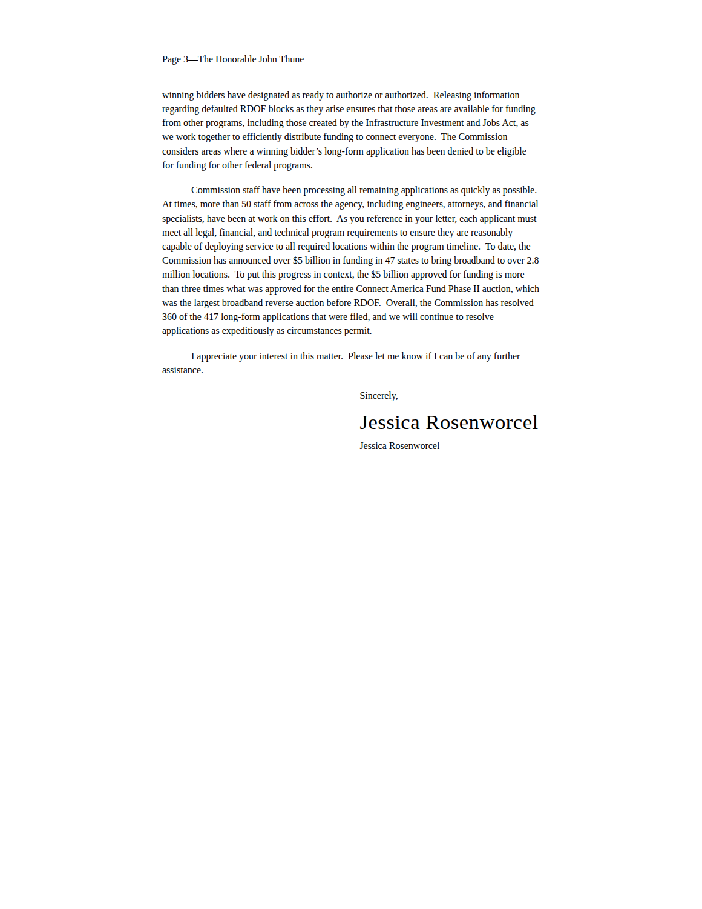Page 3—The Honorable John Thune
winning bidders have designated as ready to authorize or authorized. Releasing information regarding defaulted RDOF blocks as they arise ensures that those areas are available for funding from other programs, including those created by the Infrastructure Investment and Jobs Act, as we work together to efficiently distribute funding to connect everyone. The Commission considers areas where a winning bidder’s long-form application has been denied to be eligible for funding for other federal programs.
Commission staff have been processing all remaining applications as quickly as possible. At times, more than 50 staff from across the agency, including engineers, attorneys, and financial specialists, have been at work on this effort. As you reference in your letter, each applicant must meet all legal, financial, and technical program requirements to ensure they are reasonably capable of deploying service to all required locations within the program timeline. To date, the Commission has announced over $5 billion in funding in 47 states to bring broadband to over 2.8 million locations. To put this progress in context, the $5 billion approved for funding is more than three times what was approved for the entire Connect America Fund Phase II auction, which was the largest broadband reverse auction before RDOF. Overall, the Commission has resolved 360 of the 417 long-form applications that were filed, and we will continue to resolve applications as expeditiously as circumstances permit.
I appreciate your interest in this matter. Please let me know if I can be of any further assistance.
Sincerely,
Jessica Rosenworcel
Jessica Rosenworcel